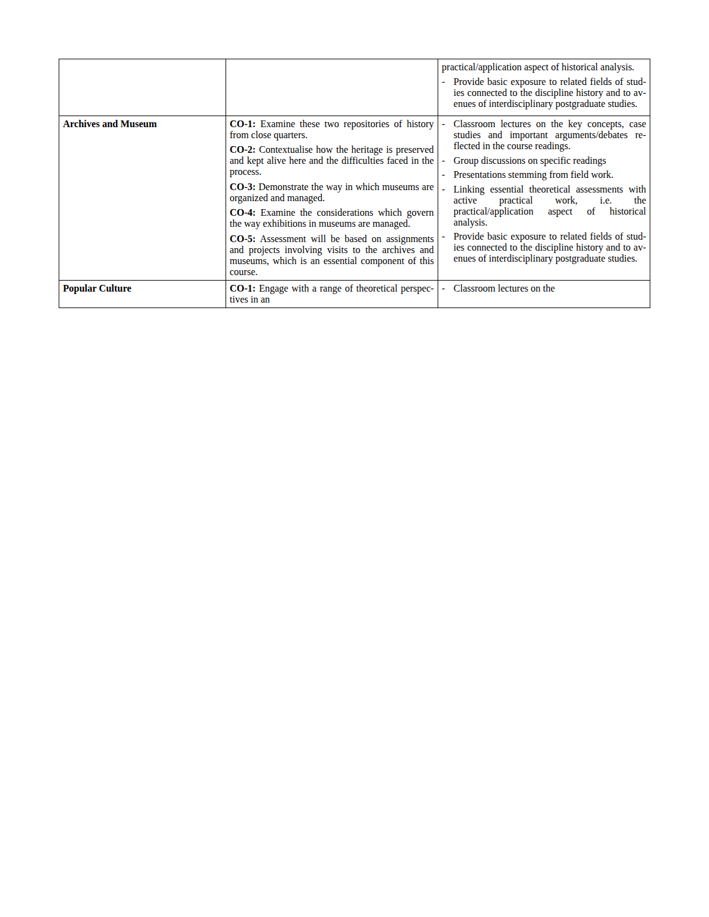| | | practical/application aspect of historical analysis. Provide basic exposure to related fields of studies connected to the discipline history and to avenues of interdisciplinary postgraduate studies. |
| Archives and Museum | CO-1: Examine these two repositories of history from close quarters. CO-2: Contextualise how the heritage is preserved and kept alive here and the difficulties faced in the process. CO-3: Demonstrate the way in which museums are organized and managed. CO-4: Examine the considerations which govern the way exhibitions in museums are managed. CO-5: Assessment will be based on assignments and projects involving visits to the archives and museums, which is an essential component of this course. | Classroom lectures on the key concepts, case studies and important arguments/debates reflected in the course readings. Group discussions on specific readings Presentations stemming from field work. Linking essential theoretical assessments with active practical work, i.e. the practical/application aspect of historical analysis. Provide basic exposure to related fields of studies connected to the discipline history and to avenues of interdisciplinary postgraduate studies. |
| Popular Culture | CO-1: Engage with a range of theoretical perspectives in an | Classroom lectures on the |